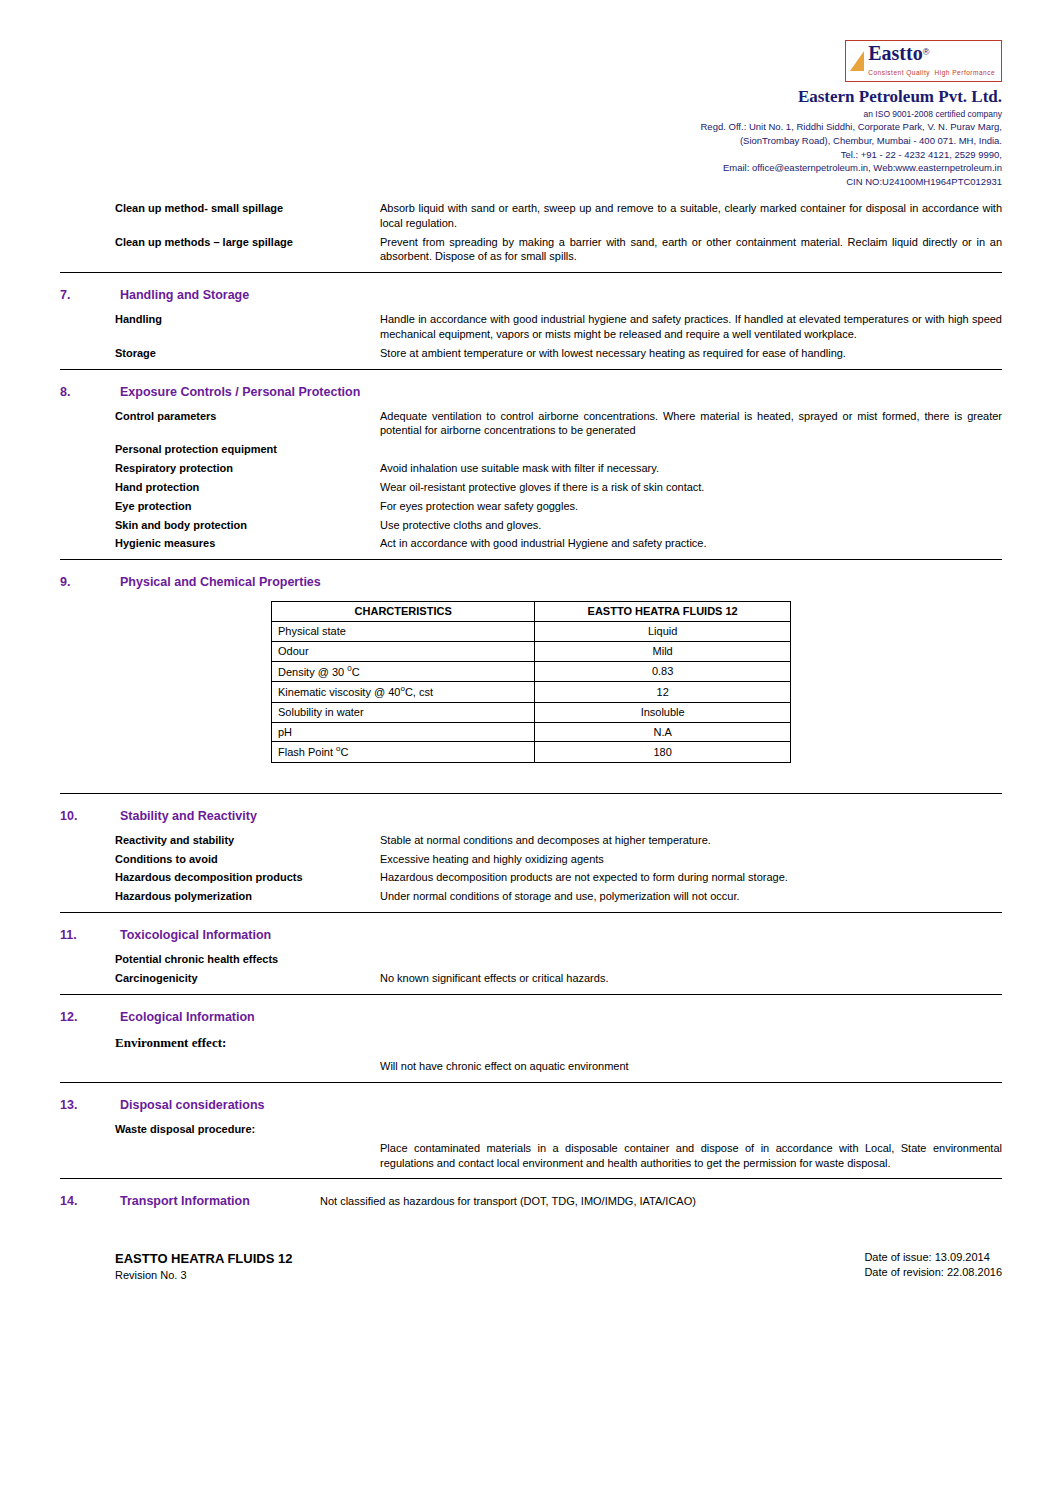Eastto®
Consistent Quality High Performance
Eastern Petroleum Pvt. Ltd.
an ISO 9001-2008 certified company
Regd. Off.: Unit No. 1, Riddhi Siddhi, Corporate Park, V. N. Purav Marg,
(SionTrombay Road), Chembur, Mumbai - 400 071. MH, India.
Tel.: +91 - 22 - 4232 4121, 2529 9990,
Email: office@easternpetroleum.in, Web:www.easternpetroleum.in
CIN NO:U24100MH1964PTC012931
| Clean up method- small spillage | Absorb liquid with sand or earth, sweep up and remove to a suitable, clearly marked container for disposal in accordance with local regulation. |
| Clean up methods – large spillage | Prevent from spreading by making a barrier with sand, earth or other containment material. Reclaim liquid directly or in an absorbent. Dispose of as for small spills. |
7.
Handling and Storage
| Handling | Handle in accordance with good industrial hygiene and safety practices. If handled at elevated temperatures or with high speed mechanical equipment, vapors or mists might be released and require a well ventilated workplace. |
| Storage | Store at ambient temperature or with lowest necessary heating as required for ease of handling. |
8.
Exposure Controls / Personal Protection
| Control parameters | Adequate ventilation to control airborne concentrations. Where material is heated, sprayed or mist formed, there is greater potential for airborne concentrations to be generated |
| Personal protection equipment | |
| Respiratory protection | Avoid inhalation use suitable mask with filter if necessary. |
| Hand protection | Wear oil-resistant protective gloves if there is a risk of skin contact. |
| Eye protection | For eyes protection wear safety goggles. |
| Skin and body protection | Use protective cloths and gloves. |
| Hygienic measures | Act in accordance with good industrial Hygiene and safety practice. |
9.
Physical and Chemical Properties
| CHARCTERISTICS | EASTTO HEATRA FLUIDS 12 |
| --- | --- |
| Physical state | Liquid |
| Odour | Mild |
| Density @ 30 0 C | 0.83 |
| Kinematic viscosity @ 40 o C, cst | 12 |
| Solubility in water | Insoluble |
| pH | N.A |
| Flash Point o C | 180 |
10.
Stability and Reactivity
| Reactivity and stability | Stable at normal conditions and decomposes at higher temperature. |
| Conditions to avoid | Excessive heating and highly oxidizing agents |
| Hazardous decomposition products | Hazardous decomposition products are not expected to form during normal storage. |
| Hazardous polymerization | Under normal conditions of storage and use, polymerization will not occur. |
11.
Toxicological Information
| Potential chronic health effects | |
| Carcinogenicity | No known significant effects or critical hazards. |
12.
Ecological Information
Environment effect:
| | Will not have chronic effect on aquatic environment |
13.
Disposal considerations
| Waste disposal procedure: | |
| | Place contaminated materials in a disposable container and dispose of in accordance with Local, State environmental regulations and contact local environment and health authorities to get the permission for waste disposal. |
14.
Transport Information
Not classified as hazardous for transport (DOT, TDG, IMO/IMDG, IATA/ICAO)
EASTTO HEATRA FLUIDS 12
Revision No. 3
Date of issue: 13.09.2014
Date of revision: 22.08.2016